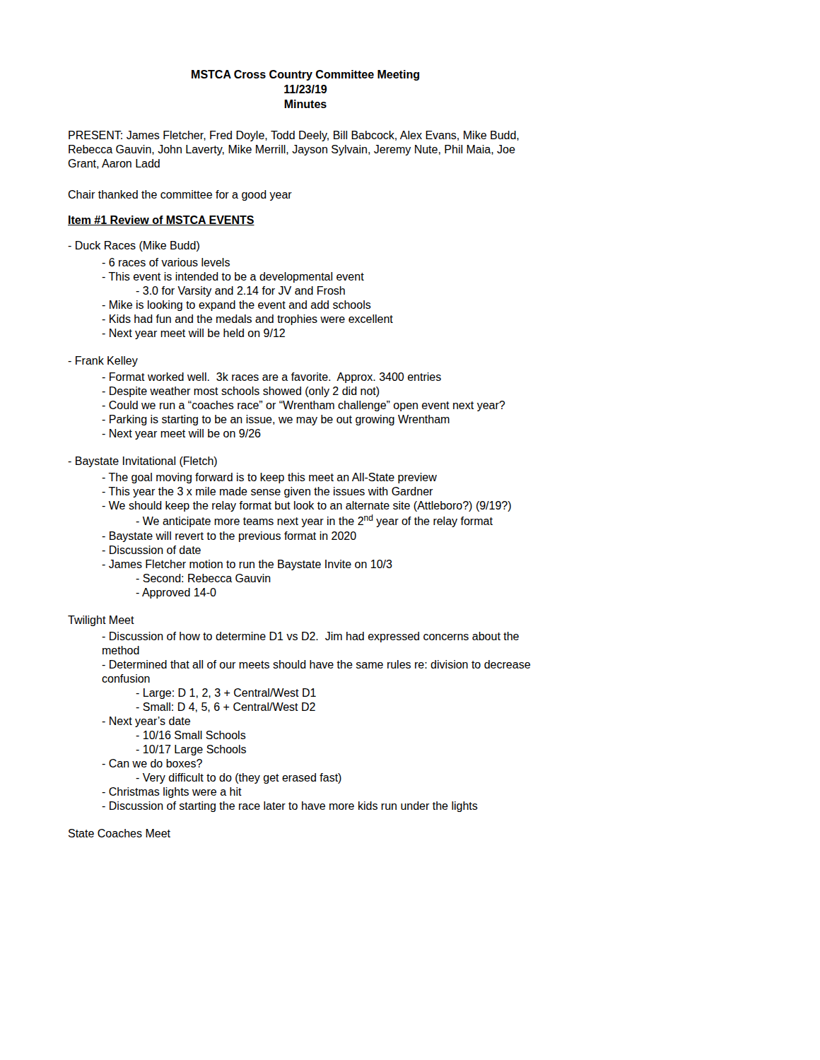MSTCA Cross Country Committee Meeting
11/23/19
Minutes
PRESENT: James Fletcher, Fred Doyle, Todd Deely, Bill Babcock, Alex Evans, Mike Budd, Rebecca Gauvin, John Laverty, Mike Merrill, Jayson Sylvain, Jeremy Nute, Phil Maia, Joe Grant, Aaron Ladd
Chair thanked the committee for a good year
Item #1 Review of MSTCA EVENTS
- Duck Races (Mike Budd)
- 6 races of various levels
- This event is intended to be a developmental event
- 3.0 for Varsity and 2.14 for JV and Frosh
- Mike is looking to expand the event and add schools
- Kids had fun and the medals and trophies were excellent
- Next year meet will be held on 9/12
- Frank Kelley
- Format worked well. 3k races are a favorite. Approx. 3400 entries
- Despite weather most schools showed (only 2 did not)
- Could we run a “coaches race” or “Wrentham challenge” open event next year?
- Parking is starting to be an issue, we may be out growing Wrentham
- Next year meet will be on 9/26
- Baystate Invitational (Fletch)
- The goal moving forward is to keep this meet an All-State preview
- This year the 3 x mile made sense given the issues with Gardner
- We should keep the relay format but look to an alternate site (Attleboro?) (9/19?)
- We anticipate more teams next year in the 2nd year of the relay format
- Baystate will revert to the previous format in 2020
- Discussion of date
- James Fletcher motion to run the Baystate Invite on 10/3
- Second: Rebecca Gauvin
- Approved 14-0
Twilight Meet
- Discussion of how to determine D1 vs D2. Jim had expressed concerns about the method
- Determined that all of our meets should have the same rules re: division to decrease confusion
- Large: D 1, 2, 3 + Central/West D1
- Small: D 4, 5, 6 + Central/West D2
- Next year’s date
- 10/16 Small Schools
- 10/17 Large Schools
- Can we do boxes?
- Very difficult to do (they get erased fast)
- Christmas lights were a hit
- Discussion of starting the race later to have more kids run under the lights
State Coaches Meet